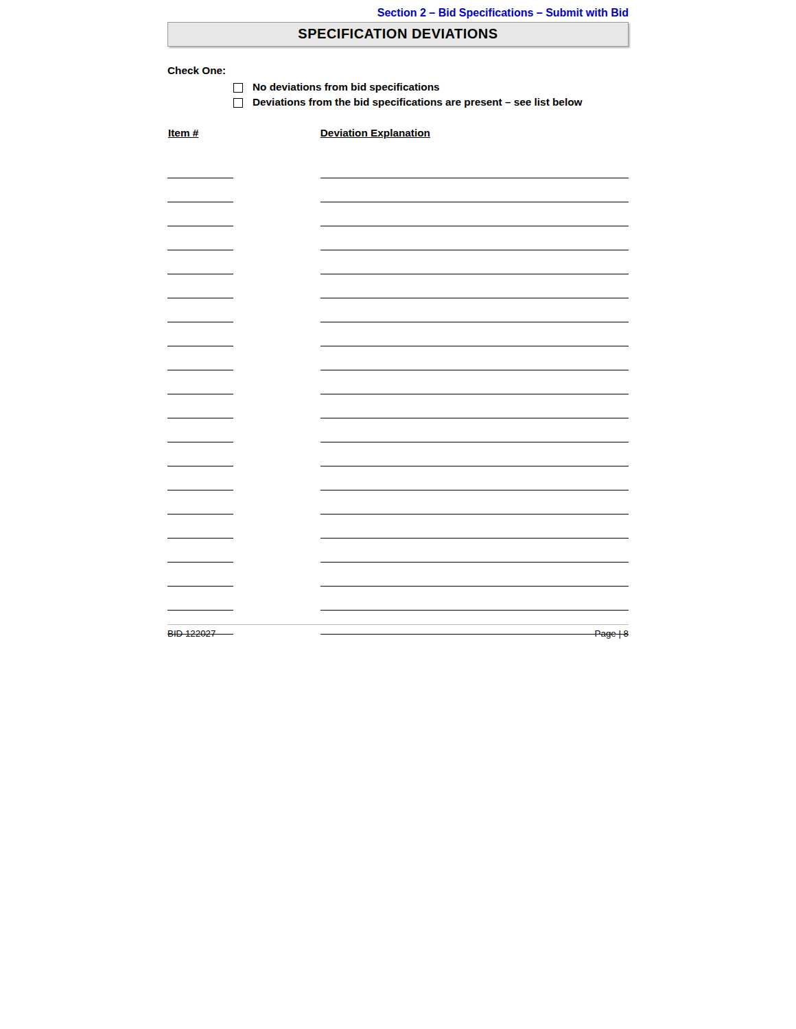Section 2 – Bid Specifications – Submit with Bid
SPECIFICATION DEVIATIONS
Check One:
No deviations from bid specifications
Deviations from the bid specifications are present – see list below
| Item # | Deviation Explanation |
| --- | --- |
BID 122027 Page | 8